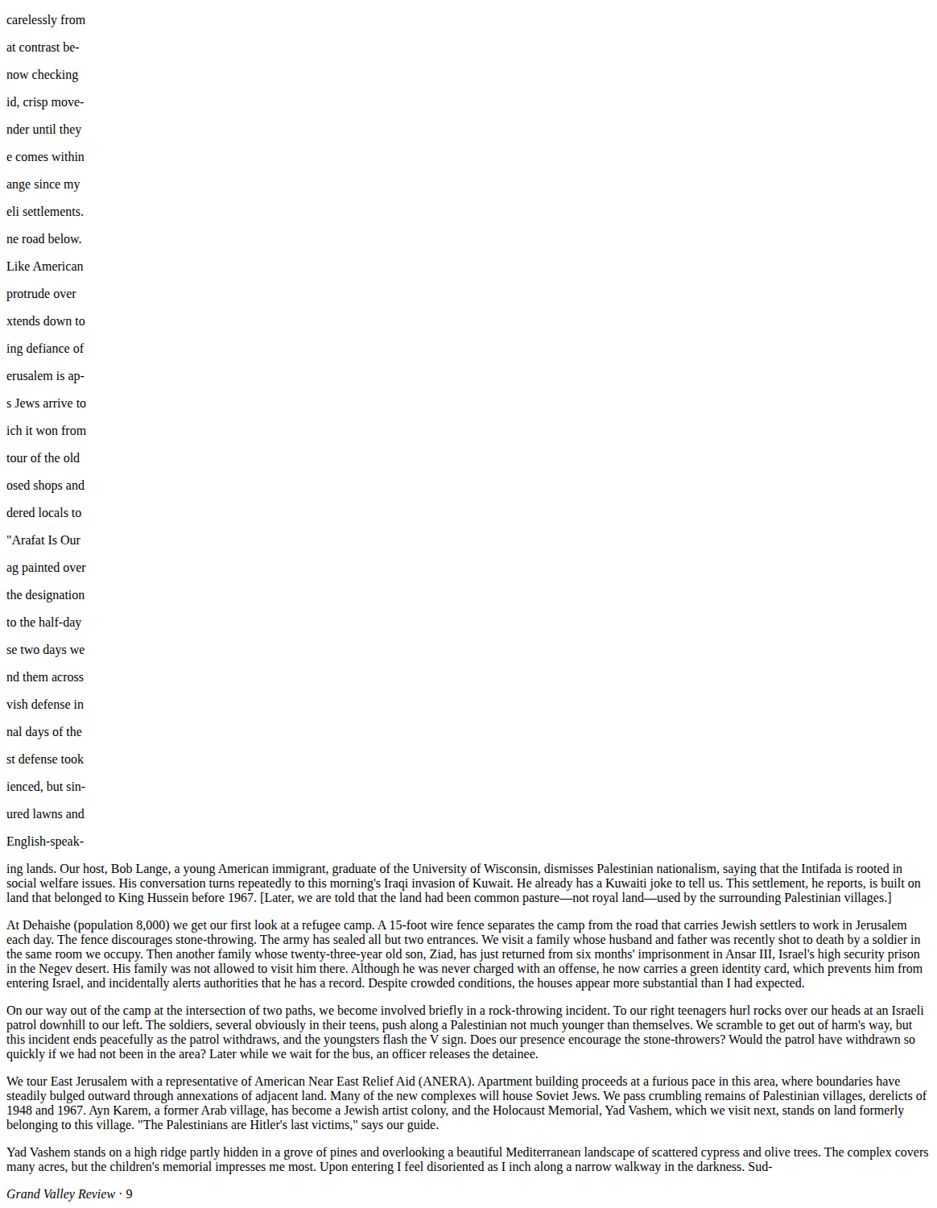carelessly from
at contrast be-
now checking
id, crisp move-
nder until they
e comes within
ange since my
eli settlements.
ne road below.
Like American
protrude over
xtends down to
ing defiance of
erusalem is ap-
s Jews arrive to
ich it won from
tour of the old
osed shops and
dered locals to
"Arafat Is Our
ag painted over
the designation
to the half-day
se two days we
nd them across
vish defense in
nal days of the
st defense took
ienced, but sin-
ured lawns and
English-speak-
ing lands. Our host, Bob Lange, a young American immigrant, graduate of the University of Wisconsin, dismisses Palestinian nationalism, saying that the Intifada is rooted in social welfare issues. His conversation turns repeatedly to this morning's Iraqi invasion of Kuwait. He already has a Kuwaiti joke to tell us. This settlement, he reports, is built on land that belonged to King Hussein before 1967. [Later, we are told that the land had been common pasture—not royal land—used by the surrounding Palestinian villages.]
At Dehaishe (population 8,000) we get our first look at a refugee camp. A 15-foot wire fence separates the camp from the road that carries Jewish settlers to work in Jerusalem each day. The fence discourages stone-throwing. The army has sealed all but two entrances. We visit a family whose husband and father was recently shot to death by a soldier in the same room we occupy. Then another family whose twenty-three-year old son, Ziad, has just returned from six months' imprisonment in Ansar III, Israel's high security prison in the Negev desert. His family was not allowed to visit him there. Although he was never charged with an offense, he now carries a green identity card, which prevents him from entering Israel, and incidentally alerts authorities that he has a record. Despite crowded conditions, the houses appear more substantial than I had expected.
On our way out of the camp at the intersection of two paths, we become involved briefly in a rock-throwing incident. To our right teenagers hurl rocks over our heads at an Israeli patrol downhill to our left. The soldiers, several obviously in their teens, push along a Palestinian not much younger than themselves. We scramble to get out of harm's way, but this incident ends peacefully as the patrol withdraws, and the youngsters flash the V sign. Does our presence encourage the stone-throwers? Would the patrol have withdrawn so quickly if we had not been in the area? Later while we wait for the bus, an officer releases the detainee.
We tour East Jerusalem with a representative of American Near East Relief Aid (ANERA). Apartment building proceeds at a furious pace in this area, where boundaries have steadily bulged outward through annexations of adjacent land. Many of the new complexes will house Soviet Jews. We pass crumbling remains of Palestinian villages, derelicts of 1948 and 1967. Ayn Karem, a former Arab village, has become a Jewish artist colony, and the Holocaust Memorial, Yad Vashem, which we visit next, stands on land formerly belonging to this village. "The Palestinians are Hitler's last victims," says our guide.
Yad Vashem stands on a high ridge partly hidden in a grove of pines and overlooking a beautiful Mediterranean landscape of scattered cypress and olive trees. The complex covers many acres, but the children's memorial impresses me most. Upon entering I feel disoriented as I inch along a narrow walkway in the darkness. Sud-
Grand Valley Review · 9